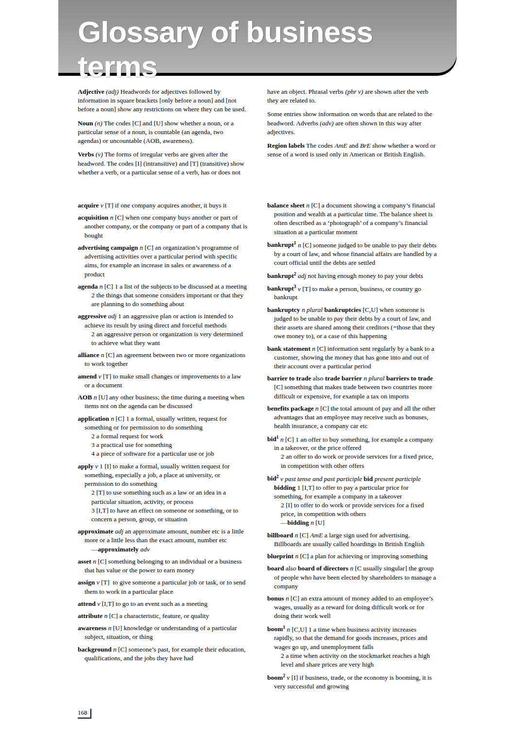Glossary of business terms
Adjective (adj) Headwords for adjectives followed by information in square brackets [only before a noun] and [not before a noun] show any restrictions on where they can be used.
Noun (n) The codes [C] and [U] show whether a noun, or a particular sense of a noun, is countable (an agenda, two agendas) or uncountable (AOB, awareness).
Verbs (v) The forms of irregular verbs are given after the headword. The codes [I] (intransitive) and [T] (transitive) show whether a verb, or a particular sense of a verb, has or does not
have an object. Phrasal verbs (phr v) are shown after the verb they are related to.
Some entries show information on words that are related to the headword. Adverbs (adv) are often shown in this way after adjectives.
Region labels The codes AmE and BrE show whether a word or sense of a word is used only in American or British English.
acquire v [T] if one company acquires another, it buys it
acquisition n [C] when one company buys another or part of another company, or the company or part of a company that is bought
advertising campaign n [C] an organization’s programme of advertising activities over a particular period with specific aims, for example an increase in sales or awareness of a product
agenda n [C] 1 a list of the subjects to be discussed at a meeting 2 the things that someone considers important or that they are planning to do something about
aggressive adj 1 an aggressive plan or action is intended to achieve its result by using direct and forceful methods 2 an aggressive person or organization is very determined to achieve what they want
alliance n [C] an agreement between two or more organizations to work together
amend v [T] to make small changes or improvements to a law or a document
AOB n [U] any other business; the time during a meeting when items not on the agenda can be discussed
application n [C] 1 a formal, usually written, request for something or for permission to do something 2 a formal request for work 3 a practical use for something 4 a piece of software for a particular use or job
apply v 1 [I] to make a formal, usually written request for something, especially a job, a place at university, or permission to do something 2 [T] to use something such as a law or an idea in a particular situation, activity, or process 3 [I,T] to have an effect on someone or something, or to concern a person, group, or situation
approximate adj an approximate amount, number etc is a little more or a little less than the exact amount, number etc —approximately adv
asset n [C] something belonging to an individual or a business that has value or the power to earn money
assign v [T] to give someone a particular job or task, or to send them to work in a particular place
attend v [I,T] to go to an event such as a meeting
attribute n [C] a characteristic, feature, or quality
awareness n [U] knowledge or understanding of a particular subject, situation, or thing
background n [C] someone’s past, for example their education, qualifications, and the jobs they have had
balance sheet n [C] a document showing a company’s financial position and wealth at a particular time. The balance sheet is often described as a ‘photograph’ of a company’s financial situation at a particular moment
bankrupt1 n [C] someone judged to be unable to pay their debts by a court of law, and whose financial affairs are handled by a court official until the debts are settled
bankrupt2 adj not having enough money to pay your debts
bankrupt3 v [T] to make a person, business, or country go bankrupt
bankruptcy n plural bankruptcies [C,U] when someone is judged to be unable to pay their debts by a court of law, and their assets are shared among their creditors (=those that they owe money to), or a case of this happening
bank statement n [C] information sent regularly by a bank to a customer, showing the money that has gone into and out of their account over a particular period
barrier to trade also trade barrier n plural barriers to trade [C] something that makes trade between two countries more difficult or expensive, for example a tax on imports
benefits package n [C] the total amount of pay and all the other advantages that an employee may receive such as bonuses, health insurance, a company car etc
bid1 n [C] 1 an offer to buy something, for example a company in a takeover, or the price offered 2 an offer to do work or provide services for a fixed price, in competition with other offers
bid2 v past tense and past participle bid present participle bidding 1 [I,T] to offer to pay a particular price for something, for example a company in a takeover 2 [I] to offer to do work or provide services for a fixed price, in competition with others —bidding n [U]
billboard n [C] AmE a large sign used for advertising. Billboards are usually called hoardings in British English
blueprint n [C] a plan for achieving or improving something
board also board of directors n [C usually singular] the group of people who have been elected by shareholders to manage a company
bonus n [C] an extra amount of money added to an employee’s wages, usually as a reward for doing difficult work or for doing their work well
boom1 n [C,U] 1 a time when business activity increases rapidly, so that the demand for goods increases, prices and wages go up, and unemployment falls 2 a time when activity on the stockmarket reaches a high level and share prices are very high
boom2 v [I] if business, trade, or the economy is booming, it is very successful and growing
168